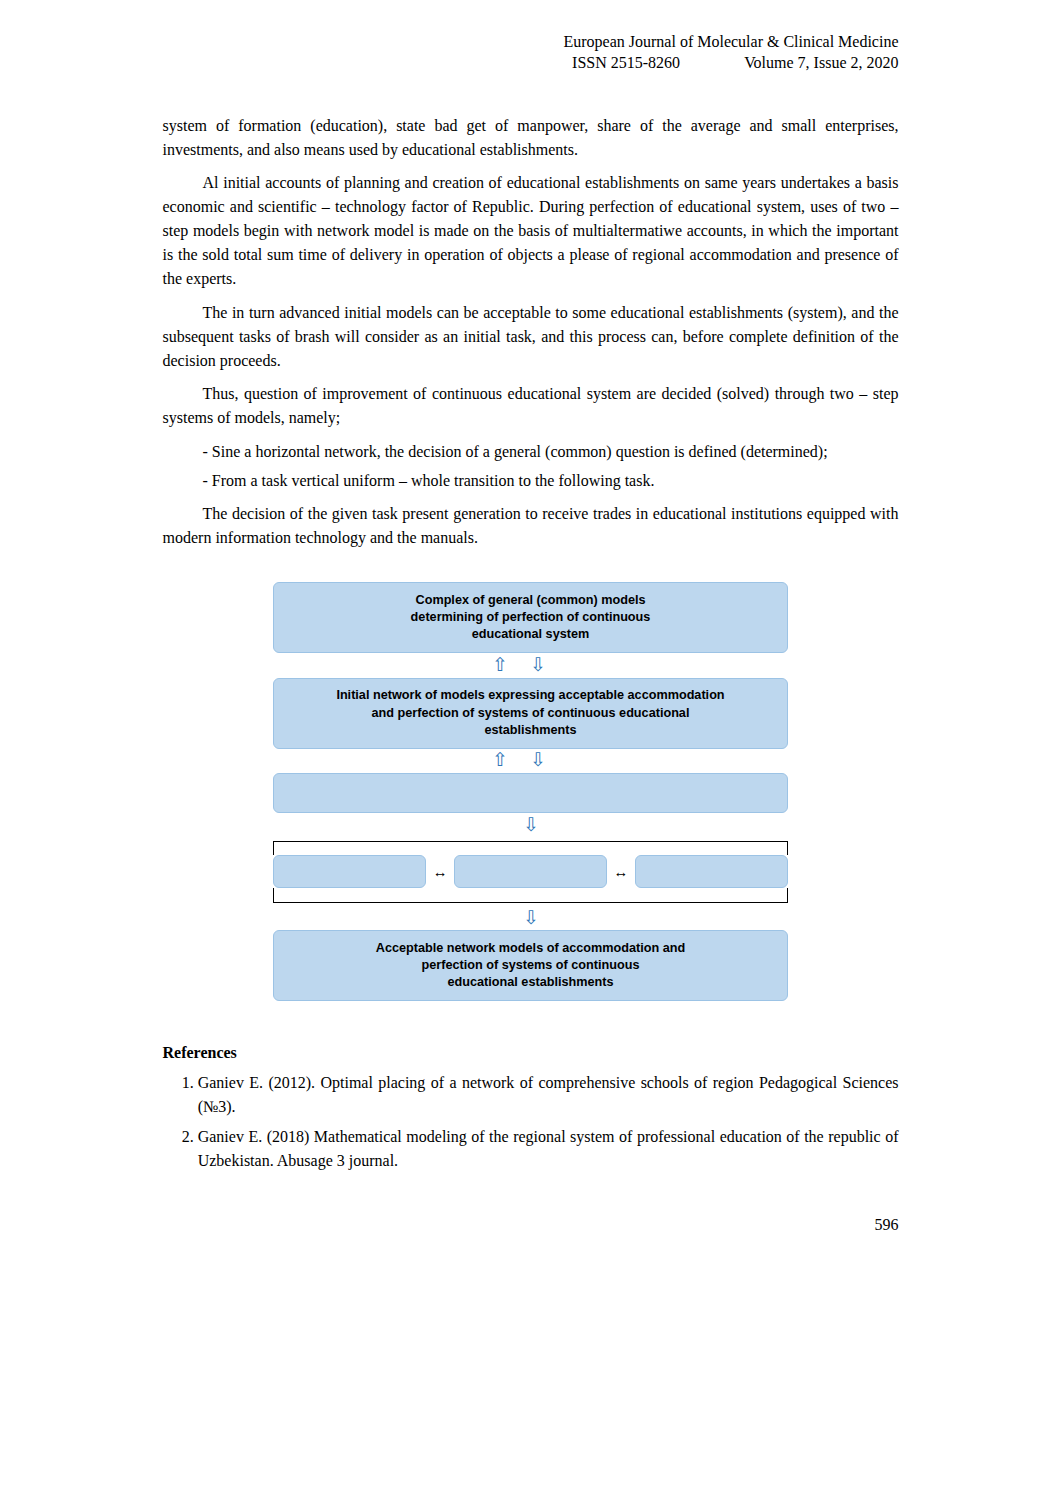European Journal of Molecular & Clinical Medicine ISSN 2515-8260 Volume 7, Issue 2, 2020
system of formation (education), state bad get of manpower, share of the average and small enterprises, investments, and also means used by educational establishments.
Al initial accounts of planning and creation of educational establishments on same years undertakes a basis economic and scientific – technology factor of Republic. During perfection of educational system, uses of two – step models begin with network model is made on the basis of multialtermatiwe accounts, in which the important is the sold total sum time of delivery in operation of objects a please of regional accommodation and presence of the experts.
The in turn advanced initial models can be acceptable to some educational establishments (system), and the subsequent tasks of brash will consider as an initial task, and this process can, before complete definition of the decision proceeds.
Thus, question of improvement of continuous educational system are decided (solved) through two – step systems of models, namely;
- Sine a horizontal network, the decision of a general (common) question is defined (determined);
- From a task vertical uniform – whole transition to the following task.
The decision of the given task present generation to receive trades in educational institutions equipped with modern information technology and the manuals.
Complex of general (common) models
determining of perfection of continuous
educational system
⇧⇩
Initial network of models expressing acceptable accommodation
and perfection of systems of continuous educational
establishments
⇧⇩
⇩
↔
↔
⇩
Acceptable network models of accommodation and
perfection of systems of continuous
educational establishments
References
Ganiev E. (2012). Optimal placing of a network of comprehensive schools of region Pedagogical Sciences (№3).
Ganiev E. (2018) Mathematical modeling of the regional system of professional education of the republic of Uzbekistan. Abusage 3 journal.
596